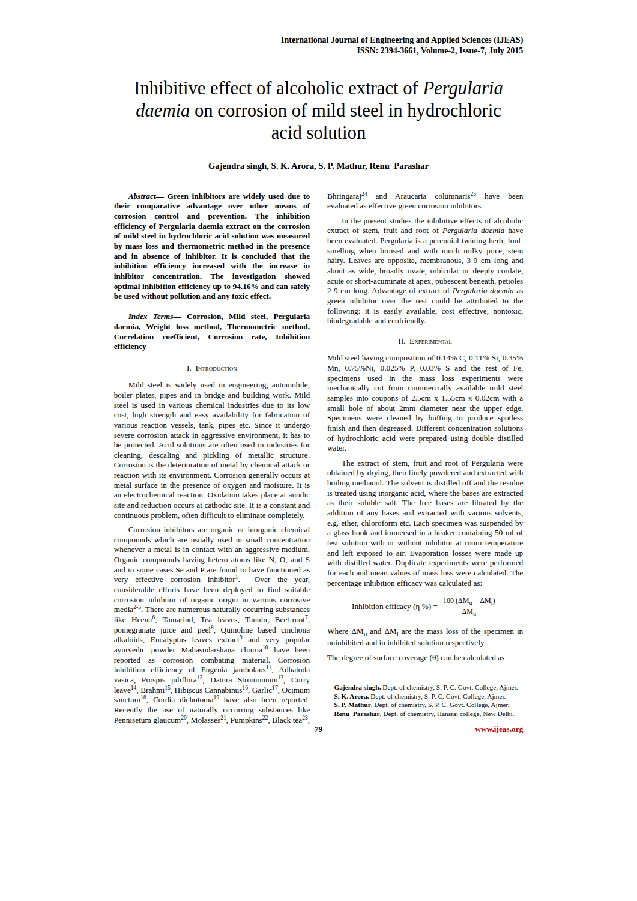International Journal of Engineering and Applied Sciences (IJEAS)
ISSN: 2394-3661, Volume-2, Issue-7, July 2015
Inhibitive effect of alcoholic extract of Pergularia daemia on corrosion of mild steel in hydrochloric acid solution
Gajendra singh, S. K. Arora, S. P. Mathur, Renu Parashar
Abstract— Green inhibitors are widely used due to their comparative advantage over other means of corrosion control and prevention. The inhibition efficiency of Pergularia daemia extract on the corrosion of mild steel in hydrochloric acid solution was measured by mass loss and thermometric method in the presence and in absence of inhibitor. It is concluded that the inhibition efficiency increased with the increase in inhibitor concentration. The investigation showed optimal inhibition efficiency up to 94.16% and can safely be used without pollution and any toxic effect.
Index Terms— Corrosion, Mild steel, Pergularia daemia, Weight loss method, Thermometric method, Correlation coefficient, Corrosion rate, Inhibition efficiency
I. Introduction
Mild steel is widely used in engineering, automobile, boiler plates, pipes and in bridge and building work. Mild steel is used in various chemical industries due to its low cost, high strength and easy availability for fabrication of various reaction vessels, tank, pipes etc. Since it undergo severe corrosion attack in aggressive environment, it has to be protected. Acid solutions are often used in industries for cleaning, descaling and pickling of metallic structure. Corrosion is the deterioration of metal by chemical attack or reaction with its environment. Corrosion generally occurs at metal surface in the presence of oxygen and moisture. It is an electrochemical reaction. Oxidation takes place at anodic site and reduction occurs at cathodic site. It is a constant and continuous problem, often difficult to eliminate completely.
Corrosion inhibitors are organic or inorganic chemical compounds which are usually used in small concentration whenever a metal is in contact with an aggressive medium. Organic compounds having hetero atoms like N, O, and S and in some cases Se and P are found to have functioned as very effective corrosion inhibitor1. Over the year, considerable efforts have been deployed to find suitable corrosion inhibitor of organic origin in various corrosive media2-5. There are numerous naturally occurring substances like Heena6, Tamarind, Tea leaves, Tannin, Beet-root7, pomegranate juice and peel8, Quinoline based cinchona alkaloids, Eucalyptus leaves extract9 and very popular ayurvedic powder Mahasudarshana churna10 have been reported as corrosion combating material. Corrosion inhibition efficiency of Eugenia jambolans11, Adhatoda vasica, Prospis juliflora12, Datura Stromonium13, Curry leave14, Brahmi15, Hibiscus Cannabinus16, Garlic17, Ocimum sanctum18, Cordia dichotoma19 have also been reported. Recently the use of naturally occurring substances like Pennisetum glaucum20, Molasses21, Pumpkins22, Black tea23, Bhringaraj24 and Araucaria columnaris25 have been evaluated as effective green corrosion inhibitors.
In the present studies the inhibitive effects of alcoholic extract of stem, fruit and root of Pergularia daemia have been evaluated. Pergularia is a perennial twining herb, foul-smelling when bruised and with much milky juice, stem hairy. Leaves are opposite, membranous, 3-9 cm long and about as wide, broadly ovate, orbicular or deeply cordate, acute or short-acuminate at apex, pubescent beneath, petioles 2-9 cm long. Advantage of extract of Pergularia daemia as green inhibitor over the rest could be attributed to the following: it is easily available, cost effective, nontoxic, biodegradable and ecofriendly.
II. Experimental
Mild steel having composition of 0.14% C, 0.11% Si, 0.35% Mn, 0.75%Ni, 0.025% P, 0.03% S and the rest of Fe, specimens used in the mass loss experiments were mechanically cut from commercially available mild steel samples into coupons of 2.5cm x 1.55cm x 0.02cm with a small hole of about 2mm diameter near the upper edge. Specimens were cleaned by buffing to produce spotless finish and then degreased. Different concentration solutions of hydrochloric acid were prepared using double distilled water.
The extract of stem, fruit and root of Pergularia were obtained by drying, then finely powdered and extracted with boiling methanol. The solvent is distilled off and the residue is treated using inorganic acid, where the bases are extracted as their soluble salt. The free bases are librated by the addition of any bases and extracted with various solvents, e.g. ether, chloroform etc. Each specimen was suspended by a glass hook and immersed in a beaker containing 50 ml of test solution with or without inhibitor at room temperature and left exposed to air. Evaporation losses were made up with distilled water. Duplicate experiments were performed for each and mean values of mass loss were calculated. The percentage inhibition efficacy was calculated as:
Inhibition efficacy (η %) = 100 (ΔMu − ΔMi) ΔMu
Where ΔMu and ΔMi are the mass loss of the specimen in uninhibited and in inhibited solution respectively.
The degree of surface coverage (θ) can be calculated as
Gajendra singh, Dept. of chemistry, S. P. C. Govt. College, Ajmer.
S. K. Arora, Dept. of chemistry, S. P. C. Govt. College, Ajmer.
S. P. Mathur, Dept. of chemistry, S. P. C. Govt. College, Ajmer.
Renu Parashar, Dept. of chemistry, Hansraj college, New Delhi.
79
www.ijeas.org